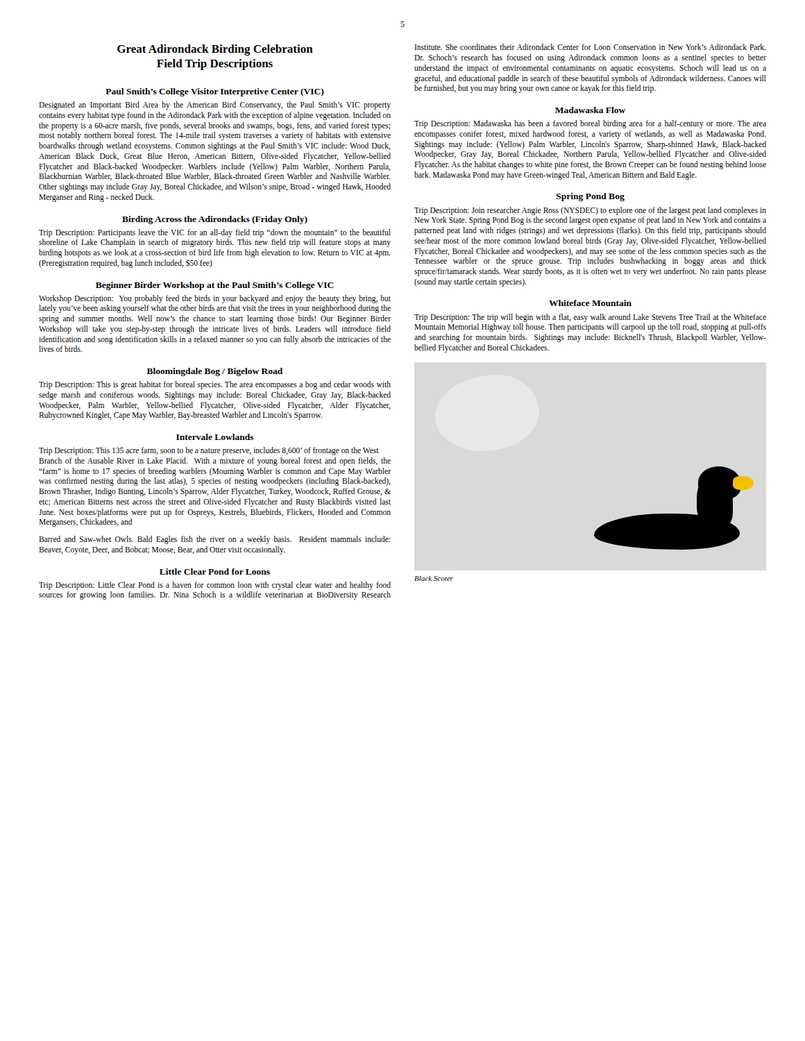5
Great Adirondack Birding Celebration
Field Trip Descriptions
Paul Smith’s College Visitor Interpretive Center (VIC)
Designated an Important Bird Area by the American Bird Conservancy, the Paul Smith’s VIC property contains every habitat type found in the Adirondack Park with the exception of alpine vegetation. Included on the property is a 60-acre marsh, five ponds, several brooks and swamps, bogs, fens, and varied forest types; most notably northern boreal forest. The 14-mile trail system traverses a variety of habitats with extensive boardwalks through wetland ecosystems. Common sightings at the Paul Smith’s VIC include: Wood Duck, American Black Duck, Great Blue Heron, American Bittern, Olive-sided Flycatcher, Yellow-bellied Flycatcher and Black-backed Woodpecker. Warblers include (Yellow) Palm Warbler, Northern Parula, Blackburnian Warbler, Black-throated Blue Warbler, Black-throated Green Warbler and Nashville Warbler. Other sightings may include Gray Jay, Boreal Chickadee, and Wilson’s snipe, Broad - winged Hawk, Hooded Merganser and Ring - necked Duck.
Birding Across the Adirondacks (Friday Only)
Trip Description: Participants leave the VIC for an all-day field trip “down the mountain” to the beautiful shoreline of Lake Champlain in search of migratory birds. This new field trip will feature stops at many birding hotspots as we look at a cross-section of bird life from high elevation to low. Return to VIC at 4pm. (Preregistration required, bag lunch included, $50 fee)
Beginner Birder Workshop at the Paul Smith’s College VIC
Workshop Description: You probably feed the birds in your backyard and enjoy the beauty they bring, but lately you’ve been asking yourself what the other birds are that visit the trees in your neighborhood during the spring and summer months. Well now’s the chance to start learning those birds! Our Beginner Birder Workshop will take you step-by-step through the intricate lives of birds. Leaders will introduce field identification and song identification skills in a relaxed manner so you can fully absorb the intricacies of the lives of birds.
Bloomingdale Bog / Bigelow Road
Trip Description: This is great habitat for boreal species. The area encompasses a bog and cedar woods with sedge marsh and coniferous woods. Sightings may include: Boreal Chickadee, Gray Jay, Black-backed Woodpecker, Palm Warbler, Yellow-bellied Flycatcher, Olive-sided Flycatcher, Alder Flycatcher, Rubycrowned Kinglet, Cape May Warbler, Bay-breasted Warbler and Lincoln's Sparrow.
Intervale Lowlands
Trip Description: This 135 acre farm, soon to be a nature preserve, includes 8,600’ of frontage on the West
Branch of the Ausable River in Lake Placid. With a mixture of young boreal forest and open fields, the “farm” is home to 17 species of breeding warblers (Mourning Warbler is common and Cape May Warbler was confirmed nesting during the last atlas), 5 species of nesting woodpeckers (including Black-backed), Brown Thrasher, Indigo Bunting, Lincoln’s Sparrow, Alder Flycatcher, Turkey, Woodcock, Ruffed Grouse, & etc; American Bitterns nest across the street and Olive-sided Flycatcher and Rusty Blackbirds visited last June. Nest boxes/platforms were put up for Ospreys, Kestrels, Bluebirds, Flickers, Hooded and Common Mergansers, Chickadees, and
Barred and Saw-whet Owls. Bald Eagles fish the river on a weekly basis. Resident mammals include: Beaver, Coyote, Deer, and Bobcat; Moose, Bear, and Otter visit occasionally.
Little Clear Pond for Loons
Trip Description: Little Clear Pond is a haven for common loon with crystal clear water and healthy food sources for growing loon families. Dr. Nina Schoch is a wildlife veterinarian at BioDiversity Research Institute. She coordinates their Adirondack Center for Loon Conservation in New York’s Adirondack Park. Dr. Schoch’s research has focused on using Adirondack common loons as a sentinel species to better understand the impact of environmental contaminants on aquatic ecosystems. Schoch will lead us on a graceful, and educational paddle in search of these beautiful symbols of Adirondack wilderness. Canoes will be furnished, but you may bring your own canoe or kayak for this field trip.
Madawaska Flow
Trip Description: Madawaska has been a favored boreal birding area for a half-century or more. The area encompasses conifer forest, mixed hardwood forest, a variety of wetlands, as well as Madawaska Pond. Sightings may include: (Yellow) Palm Warbler, Lincoln's Sparrow, Sharp-shinned Hawk, Black-backed Woodpecker, Gray Jay, Boreal Chickadee, Northern Parula, Yellow-bellied Flycatcher and Olive-sided Flycatcher. As the habitat changes to white pine forest, the Brown Creeper can be found nesting behind loose bark. Madawaska Pond may have Green-winged Teal, American Bittern and Bald Eagle.
Spring Pond Bog
Trip Description: Join researcher Angie Ross (NYSDEC) to explore one of the largest peat land complexes in New York State. Spring Pond Bog is the second largest open expanse of peat land in New York and contains a patterned peat land with ridges (strings) and wet depressions (flarks). On this field trip, participants should see/hear most of the more common lowland boreal birds (Gray Jay, Olive-sided Flycatcher, Yellow-bellied Flycatcher, Boreal Chickadee and woodpeckers), and may see some of the less common species such as the Tennessee warbler or the spruce grouse. Trip includes bushwhacking in boggy areas and thick spruce/fir/tamarack stands. Wear sturdy boots, as it is often wet to very wet underfoot. No rain pants please (sound may startle certain species).
Whiteface Mountain
Trip Description: The trip will begin with a flat, easy walk around Lake Stevens Tree Trail at the Whiteface Mountain Memorial Highway toll house. Then participants will carpool up the toll road, stopping at pull-offs and searching for mountain birds. Sightings may include: Bicknell's Thrush, Blackpoll Warbler, Yellow-bellied Flycatcher and Boreal Chickadees.
Black Scoter